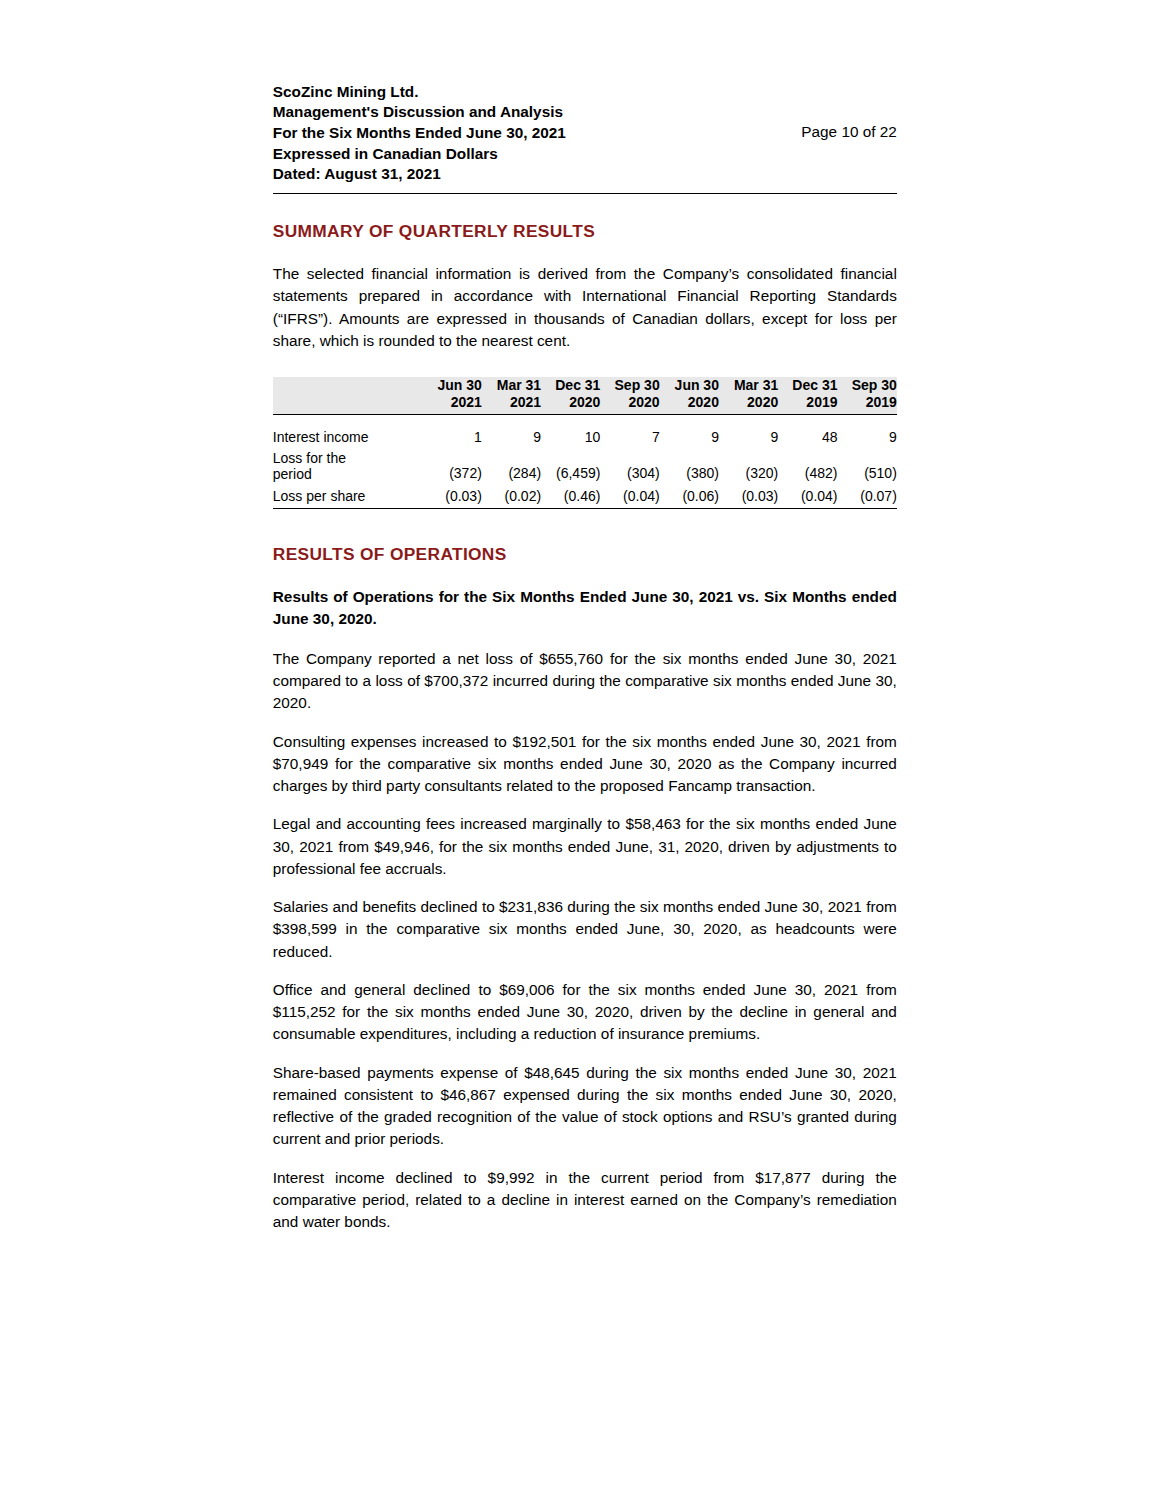ScoZinc Mining Ltd.
Management's Discussion and Analysis
For the Six Months Ended June 30, 2021
Expressed in Canadian Dollars
Dated: August 31, 2021
Page 10 of 22
SUMMARY OF QUARTERLY RESULTS
The selected financial information is derived from the Company’s consolidated financial statements prepared in accordance with International Financial Reporting Standards (“IFRS”). Amounts are expressed in thousands of Canadian dollars, except for loss per share, which is rounded to the nearest cent.
| | Jun 30 2021 | Mar 31 2021 | Dec 31 2020 | Sep 30 2020 | Jun 30 2020 | Mar 31 2020 | Dec 31 2019 | Sep 30 2019 |
| --- | --- | --- | --- | --- | --- | --- | --- | --- |
| Interest income | 1 | 9 | 10 | 7 | 9 | 9 | 48 | 9 |
| Loss for the period | (372) | (284) | (6,459) | (304) | (380) | (320) | (482) | (510) |
| Loss per share | (0.03) | (0.02) | (0.46) | (0.04) | (0.06) | (0.03) | (0.04) | (0.07) |
RESULTS OF OPERATIONS
Results of Operations for the Six Months Ended June 30, 2021 vs. Six Months ended June 30, 2020.
The Company reported a net loss of $655,760 for the six months ended June 30, 2021 compared to a loss of $700,372 incurred during the comparative six months ended June 30, 2020.
Consulting expenses increased to $192,501 for the six months ended June 30, 2021 from $70,949 for the comparative six months ended June 30, 2020 as the Company incurred charges by third party consultants related to the proposed Fancamp transaction.
Legal and accounting fees increased marginally to $58,463 for the six months ended June 30, 2021 from $49,946, for the six months ended June, 31, 2020, driven by adjustments to professional fee accruals.
Salaries and benefits declined to $231,836 during the six months ended June 30, 2021 from $398,599 in the comparative six months ended June, 30, 2020, as headcounts were reduced.
Office and general declined to $69,006 for the six months ended June 30, 2021 from $115,252 for the six months ended June 30, 2020, driven by the decline in general and consumable expenditures, including a reduction of insurance premiums.
Share-based payments expense of $48,645 during the six months ended June 30, 2021 remained consistent to $46,867 expensed during the six months ended June 30, 2020, reflective of the graded recognition of the value of stock options and RSU’s granted during current and prior periods.
Interest income declined to $9,992 in the current period from $17,877 during the comparative period, related to a decline in interest earned on the Company’s remediation and water bonds.